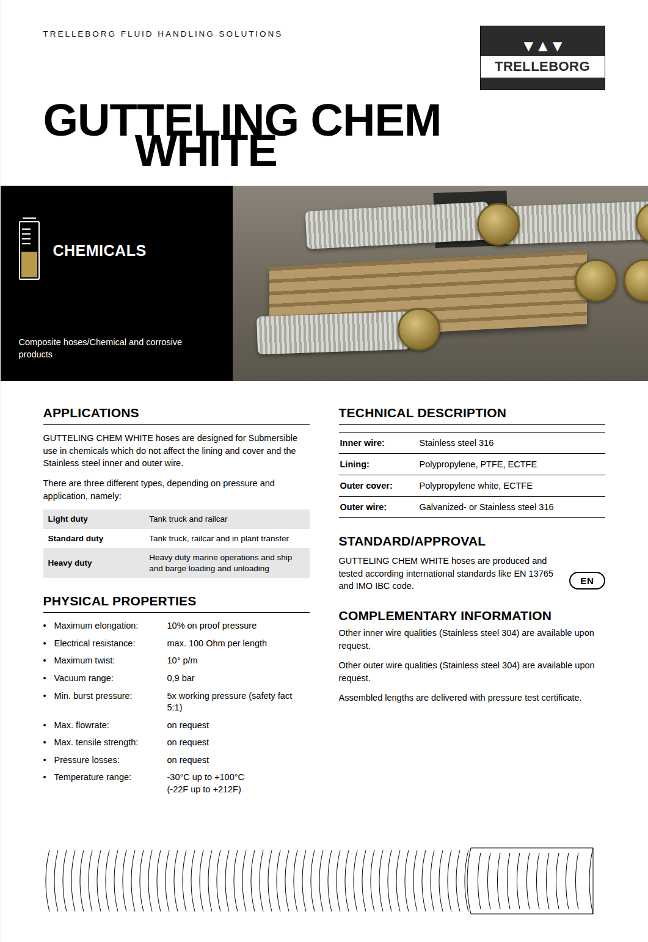Trelleborg Fluid Handling Solutions
▼▲▼
TRELLEBORG
GUTTELING CHEMWHITE
Chemicals
Composite hoses/Chemical and corrosive products
Applications
GUTTELING CHEM WHITE hoses are designed for Submersible use in chemicals which do not affect the lining and cover and the Stainless steel inner and outer wire.
There are three different types, depending on pressure and application, namely:
| Light duty | Tank truck and railcar |
| Standard duty | Tank truck, railcar and in plant transfer |
| Heavy duty | Heavy duty marine operations and ship and barge loading and unloading |
Physical properties
•Maximum elongation: 10% on proof pressure
•Electrical resistance: max. 100 Ohm per length
•Maximum twist: 10° p/m
•Vacuum range: 0,9 bar
•Min. burst pressure: 5x working pressure (safety fact 5:1)
•Max. flowrate: on request
•Max. tensile strength: on request
•Pressure losses: on request
•Temperature range:-30°C up to +100°C(-22F up to +212F)
Technical description
| Inner wire: | Stainless steel 316 |
| Lining: | Polypropylene, PTFE, ECTFE |
| Outer cover: | Polypropylene white, ECTFE |
| Outer wire: | Galvanized- or Stainless steel 316 |
Standard/Approval
GUTTELING CHEM WHITE hoses are produced and tested according international standards like EN 13765 and IMO IBC code.
EN
Complementary information
Other inner wire qualities (Stainless steel 304) are available upon request.
Other outer wire qualities (Stainless steel 304) are available upon request.
Assembled lengths are delivered with pressure test certificate.